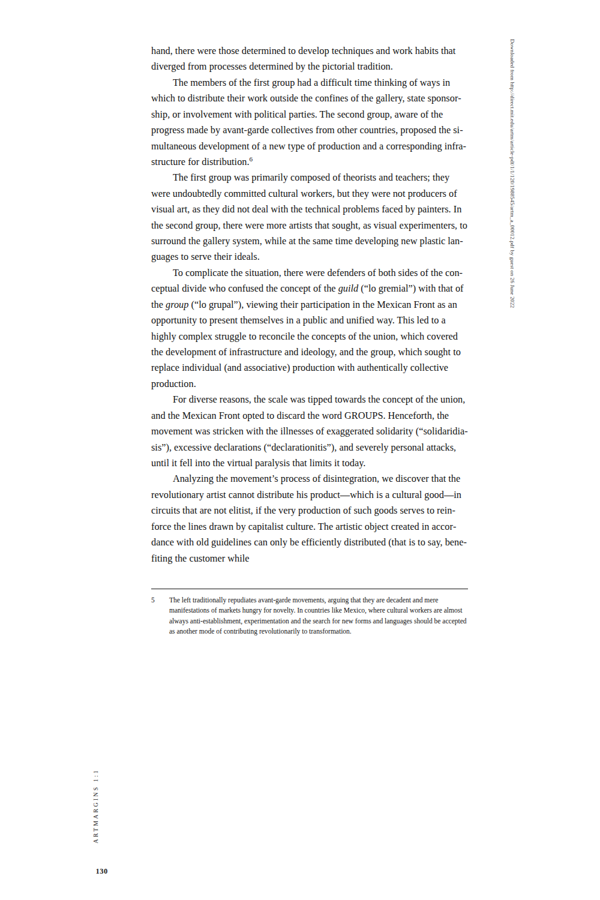ARTMARGINS 1:1
130
Downloaded from http://direct.mit.edu/artm/article-pdf/1/1/120/1988545/artm_a_00012.pdf by guest on 26 June 2022
hand, there were those determined to develop techniques and work habits that diverged from processes determined by the pictorial tradition.
The members of the first group had a difficult time thinking of ways in which to distribute their work outside the confines of the gallery, state sponsorship, or involvement with political parties. The second group, aware of the progress made by avant-garde collectives from other countries, proposed the simultaneous development of a new type of production and a corresponding infrastructure for distribution.6
The first group was primarily composed of theorists and teachers; they were undoubtedly committed cultural workers, but they were not producers of visual art, as they did not deal with the technical problems faced by painters. In the second group, there were more artists that sought, as visual experimenters, to surround the gallery system, while at the same time developing new plastic languages to serve their ideals.
To complicate the situation, there were defenders of both sides of the conceptual divide who confused the concept of the guild (“lo gremial”) with that of the group (“lo grupal”), viewing their participation in the Mexican Front as an opportunity to present themselves in a public and unified way. This led to a highly complex struggle to reconcile the concepts of the union, which covered the development of infrastructure and ideology, and the group, which sought to replace individual (and associative) production with authentically collective production.
For diverse reasons, the scale was tipped towards the concept of the union, and the Mexican Front opted to discard the word GROUPS. Henceforth, the movement was stricken with the illnesses of exaggerated solidarity (“solidaridiasis”), excessive declarations (“declarationitis”), and severely personal attacks, until it fell into the virtual paralysis that limits it today.
Analyzing the movement’s process of disintegration, we discover that the revolutionary artist cannot distribute his product—which is a cultural good—in circuits that are not elitist, if the very production of such goods serves to reinforce the lines drawn by capitalist culture. The artistic object created in accordance with old guidelines can only be efficiently distributed (that is to say, benefiting the customer while
The left traditionally repudiates avant-garde movements, arguing that they are decadent and mere manifestations of markets hungry for novelty. In countries like Mexico, where cultural workers are almost always anti-establishment, experimentation and the search for new forms and languages should be accepted as another mode of contributing revolutionarily to transformation.